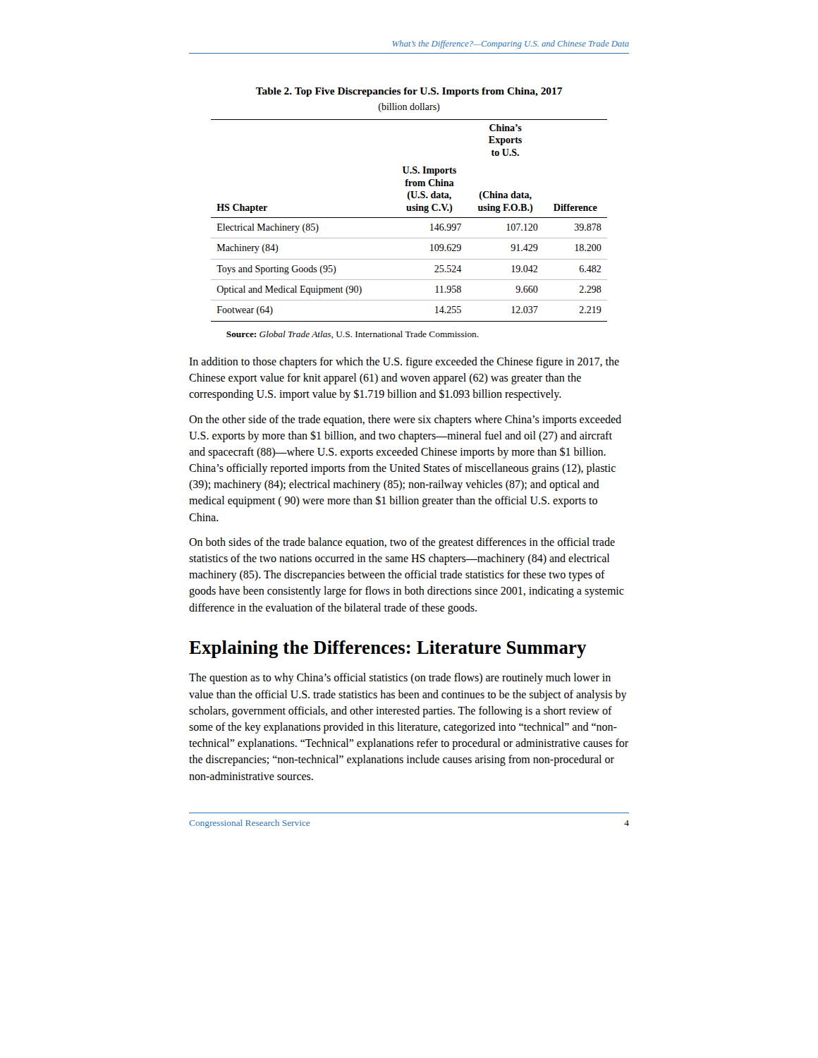What’s the Difference?—Comparing U.S. and Chinese Trade Data
Table 2. Top Five Discrepancies for U.S. Imports from China, 2017
(billion dollars)
| | | China’s Exports to U.S. | |
| --- | --- | --- | --- |
| HS Chapter | U.S. Imports from China (U.S. data, using C.V.) | (China data, using F.O.B.) | Difference |
| Electrical Machinery (85) | 146.997 | 107.120 | 39.878 |
| Machinery (84) | 109.629 | 91.429 | 18.200 |
| Toys and Sporting Goods (95) | 25.524 | 19.042 | 6.482 |
| Optical and Medical Equipment (90) | 11.958 | 9.660 | 2.298 |
| Footwear (64) | 14.255 | 12.037 | 2.219 |
Source: Global Trade Atlas, U.S. International Trade Commission.
In addition to those chapters for which the U.S. figure exceeded the Chinese figure in 2017, the Chinese export value for knit apparel (61) and woven apparel (62) was greater than the corresponding U.S. import value by $1.719 billion and $1.093 billion respectively.
On the other side of the trade equation, there were six chapters where China’s imports exceeded U.S. exports by more than $1 billion, and two chapters—mineral fuel and oil (27) and aircraft and spacecraft (88)—where U.S. exports exceeded Chinese imports by more than $1 billion. China’s officially reported imports from the United States of miscellaneous grains (12), plastic (39); machinery (84); electrical machinery (85); non-railway vehicles (87); and optical and medical equipment ( 90) were more than $1 billion greater than the official U.S. exports to China.
On both sides of the trade balance equation, two of the greatest differences in the official trade statistics of the two nations occurred in the same HS chapters—machinery (84) and electrical machinery (85). The discrepancies between the official trade statistics for these two types of goods have been consistently large for flows in both directions since 2001, indicating a systemic difference in the evaluation of the bilateral trade of these goods.
Explaining the Differences: Literature Summary
The question as to why China’s official statistics (on trade flows) are routinely much lower in value than the official U.S. trade statistics has been and continues to be the subject of analysis by scholars, government officials, and other interested parties. The following is a short review of some of the key explanations provided in this literature, categorized into “technical” and “non-technical” explanations. “Technical” explanations refer to procedural or administrative causes for the discrepancies; “non-technical” explanations include causes arising from non-procedural or non-administrative sources.
Congressional Research Service
4